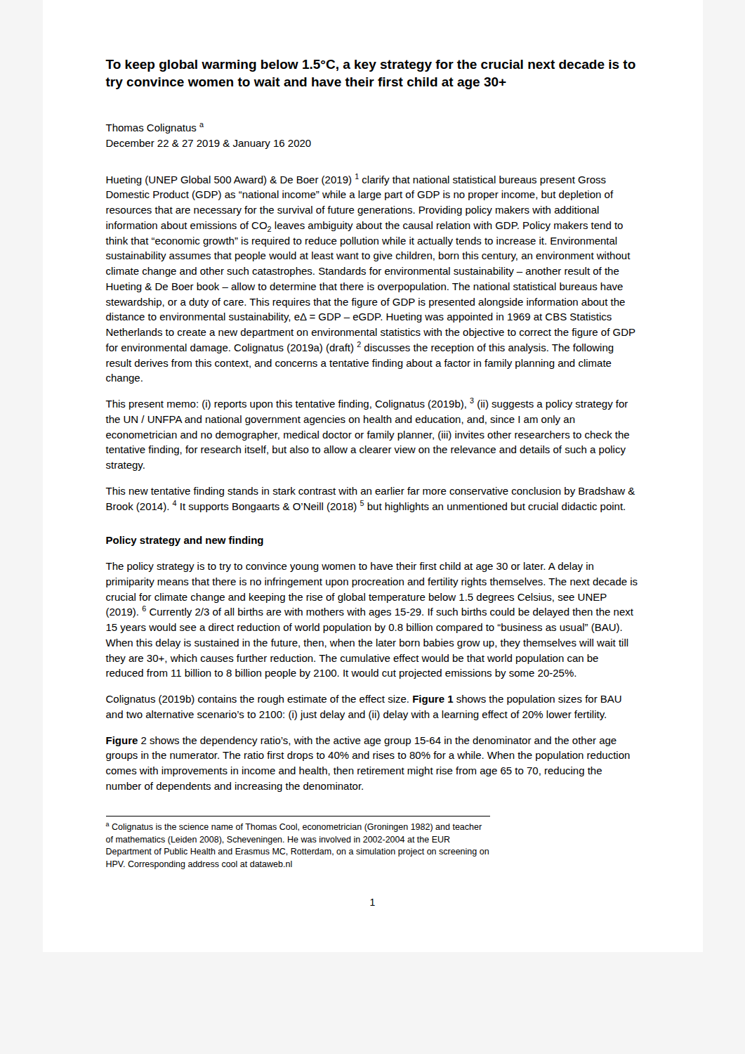To keep global warming below 1.5°C, a key strategy for the crucial next decade is to try convince women to wait and have their first child at age 30+
Thomas Colignatus a December 22 & 27 2019 & January 16 2020
Hueting (UNEP Global 500 Award) & De Boer (2019) 1 clarify that national statistical bureaus present Gross Domestic Product (GDP) as “national income” while a large part of GDP is no proper income, but depletion of resources that are necessary for the survival of future generations. Providing policy makers with additional information about emissions of CO2 leaves ambiguity about the causal relation with GDP. Policy makers tend to think that “economic growth” is required to reduce pollution while it actually tends to increase it. Environmental sustainability assumes that people would at least want to give children, born this century, an environment without climate change and other such catastrophes. Standards for environmental sustainability – another result of the Hueting & De Boer book – allow to determine that there is overpopulation. The national statistical bureaus have stewardship, or a duty of care. This requires that the figure of GDP is presented alongside information about the distance to environmental sustainability, eΔ = GDP – eGDP. Hueting was appointed in 1969 at CBS Statistics Netherlands to create a new department on environmental statistics with the objective to correct the figure of GDP for environmental damage. Colignatus (2019a) (draft) 2 discusses the reception of this analysis. The following result derives from this context, and concerns a tentative finding about a factor in family planning and climate change.
This present memo: (i) reports upon this tentative finding, Colignatus (2019b), 3 (ii) suggests a policy strategy for the UN / UNFPA and national government agencies on health and education, and, since I am only an econometrician and no demographer, medical doctor or family planner, (iii) invites other researchers to check the tentative finding, for research itself, but also to allow a clearer view on the relevance and details of such a policy strategy.
This new tentative finding stands in stark contrast with an earlier far more conservative conclusion by Bradshaw & Brook (2014). 4 It supports Bongaarts & O’Neill (2018) 5 but highlights an unmentioned but crucial didactic point.
Policy strategy and new finding
The policy strategy is to try to convince young women to have their first child at age 30 or later. A delay in primiparity means that there is no infringement upon procreation and fertility rights themselves. The next decade is crucial for climate change and keeping the rise of global temperature below 1.5 degrees Celsius, see UNEP (2019). 6 Currently 2/3 of all births are with mothers with ages 15-29. If such births could be delayed then the next 15 years would see a direct reduction of world population by 0.8 billion compared to “business as usual” (BAU). When this delay is sustained in the future, then, when the later born babies grow up, they themselves will wait till they are 30+, which causes further reduction. The cumulative effect would be that world population can be reduced from 11 billion to 8 billion people by 2100. It would cut projected emissions by some 20-25%.
Colignatus (2019b) contains the rough estimate of the effect size. Figure 1 shows the population sizes for BAU and two alternative scenario’s to 2100: (i) just delay and (ii) delay with a learning effect of 20% lower fertility.
Figure 2 shows the dependency ratio’s, with the active age group 15-64 in the denominator and the other age groups in the numerator. The ratio first drops to 40% and rises to 80% for a while. When the population reduction comes with improvements in income and health, then retirement might rise from age 65 to 70, reducing the number of dependents and increasing the denominator.
a Colignatus is the science name of Thomas Cool, econometrician (Groningen 1982) and teacher of mathematics (Leiden 2008), Scheveningen. He was involved in 2002-2004 at the EUR Department of Public Health and Erasmus MC, Rotterdam, on a simulation project on screening on HPV. Corresponding address cool at dataweb.nl
1